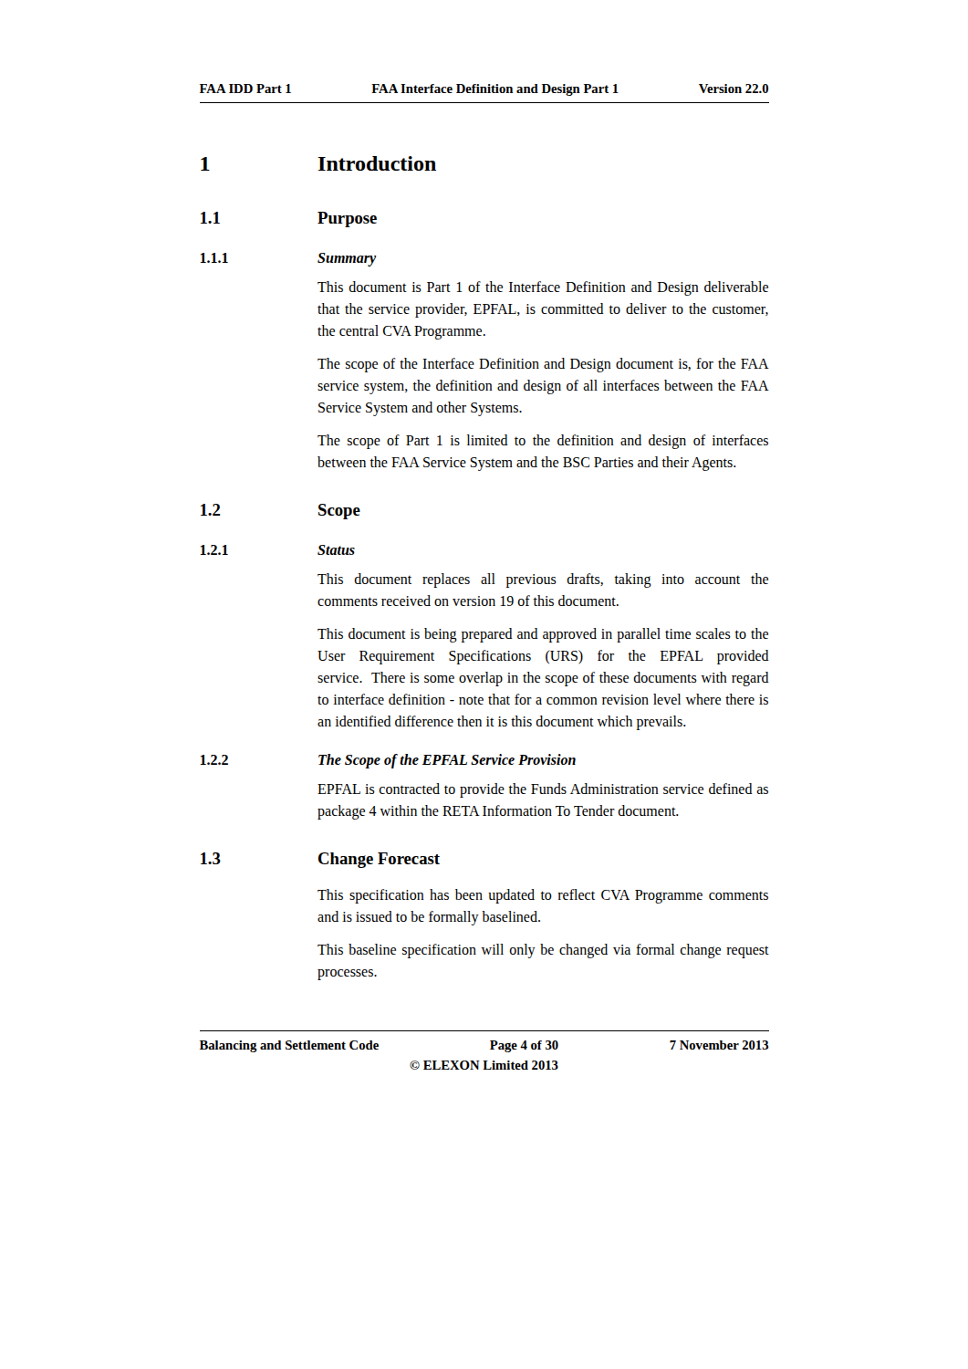FAA IDD Part 1 FAA Interface Definition and Design Part 1 Version 22.0
1 Introduction
1.1 Purpose
1.1.1 Summary
This document is Part 1 of the Interface Definition and Design deliverable that the service provider, EPFAL, is committed to deliver to the customer, the central CVA Programme.
The scope of the Interface Definition and Design document is, for the FAA service system, the definition and design of all interfaces between the FAA Service System and other Systems.
The scope of Part 1 is limited to the definition and design of interfaces between the FAA Service System and the BSC Parties and their Agents.
1.2 Scope
1.2.1 Status
This document replaces all previous drafts, taking into account the comments received on version 19 of this document.
This document is being prepared and approved in parallel time scales to the User Requirement Specifications (URS) for the EPFAL provided service. There is some overlap in the scope of these documents with regard to interface definition - note that for a common revision level where there is an identified difference then it is this document which prevails.
1.2.2 The Scope of the EPFAL Service Provision
EPFAL is contracted to provide the Funds Administration service defined as package 4 within the RETA Information To Tender document.
1.3 Change Forecast
This specification has been updated to reflect CVA Programme comments and is issued to be formally baselined.
This baseline specification will only be changed via formal change request processes.
Balancing and Settlement Code Page 4 of 30 7 November 2013
© ELEXON Limited 2013